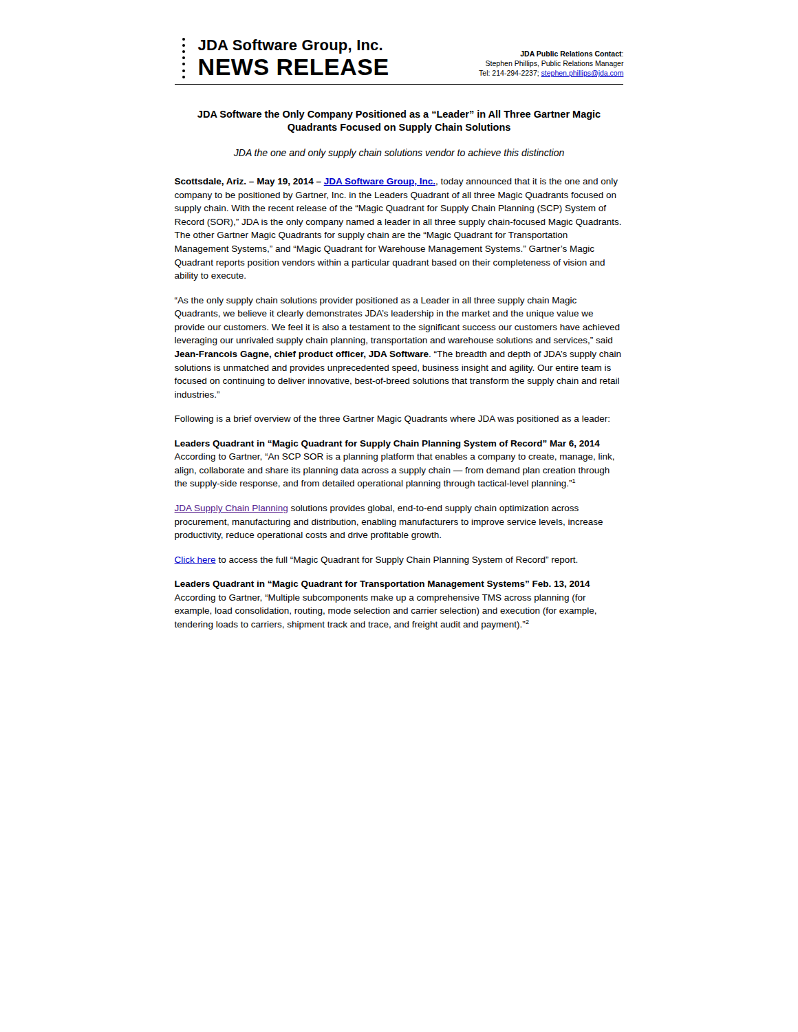JDA Software Group, Inc.
NEWS RELEASE
JDA Public Relations Contact:
Stephen Phillips, Public Relations Manager
Tel: 214-294-2237; stephen.phillips@jda.com
JDA Software the Only Company Positioned as a “Leader” in All Three Gartner Magic Quadrants Focused on Supply Chain Solutions
JDA the one and only supply chain solutions vendor to achieve this distinction
Scottsdale, Ariz. – May 19, 2014 – JDA Software Group, Inc., today announced that it is the one and only company to be positioned by Gartner, Inc. in the Leaders Quadrant of all three Magic Quadrants focused on supply chain. With the recent release of the “Magic Quadrant for Supply Chain Planning (SCP) System of Record (SOR),” JDA is the only company named a leader in all three supply chain-focused Magic Quadrants. The other Gartner Magic Quadrants for supply chain are the “Magic Quadrant for Transportation Management Systems,” and “Magic Quadrant for Warehouse Management Systems.” Gartner’s Magic Quadrant reports position vendors within a particular quadrant based on their completeness of vision and ability to execute.
“As the only supply chain solutions provider positioned as a Leader in all three supply chain Magic Quadrants, we believe it clearly demonstrates JDA’s leadership in the market and the unique value we provide our customers. We feel it is also a testament to the significant success our customers have achieved leveraging our unrivaled supply chain planning, transportation and warehouse solutions and services,” said Jean-Francois Gagne, chief product officer, JDA Software. “The breadth and depth of JDA’s supply chain solutions is unmatched and provides unprecedented speed, business insight and agility. Our entire team is focused on continuing to deliver innovative, best-of-breed solutions that transform the supply chain and retail industries.”
Following is a brief overview of the three Gartner Magic Quadrants where JDA was positioned as a leader:
Leaders Quadrant in “Magic Quadrant for Supply Chain Planning System of Record” Mar 6, 2014
According to Gartner, “An SCP SOR is a planning platform that enables a company to create, manage, link, align, collaborate and share its planning data across a supply chain — from demand plan creation through the supply-side response, and from detailed operational planning through tactical-level planning.”1
JDA Supply Chain Planning solutions provides global, end-to-end supply chain optimization across procurement, manufacturing and distribution, enabling manufacturers to improve service levels, increase productivity, reduce operational costs and drive profitable growth.
Click here to access the full “Magic Quadrant for Supply Chain Planning System of Record” report.
Leaders Quadrant in “Magic Quadrant for Transportation Management Systems” Feb. 13, 2014
According to Gartner, “Multiple subcomponents make up a comprehensive TMS across planning (for example, load consolidation, routing, mode selection and carrier selection) and execution (for example, tendering loads to carriers, shipment track and trace, and freight audit and payment).”2